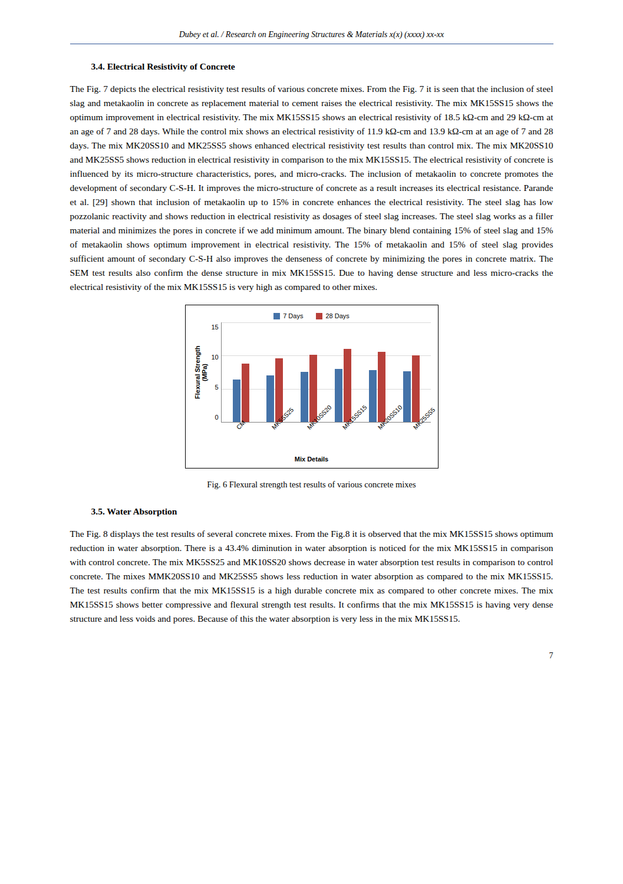Dubey et al. / Research on Engineering Structures & Materials x(x) (xxxx) xx-xx
3.4. Electrical Resistivity of Concrete
The Fig. 7 depicts the electrical resistivity test results of various concrete mixes. From the Fig. 7 it is seen that the inclusion of steel slag and metakaolin in concrete as replacement material to cement raises the electrical resistivity. The mix MK15SS15 shows the optimum improvement in electrical resistivity. The mix MK15SS15 shows an electrical resistivity of 18.5 kΩ-cm and 29 kΩ-cm at an age of 7 and 28 days. While the control mix shows an electrical resistivity of 11.9 kΩ-cm and 13.9 kΩ-cm at an age of 7 and 28 days. The mix MK20SS10 and MK25SS5 shows enhanced electrical resistivity test results than control mix. The mix MK20SS10 and MK25SS5 shows reduction in electrical resistivity in comparison to the mix MK15SS15. The electrical resistivity of concrete is influenced by its micro-structure characteristics, pores, and micro-cracks. The inclusion of metakaolin to concrete promotes the development of secondary C-S-H. It improves the micro-structure of concrete as a result increases its electrical resistance. Parande et al. [29] shown that inclusion of metakaolin up to 15% in concrete enhances the electrical resistivity. The steel slag has low pozzolanic reactivity and shows reduction in electrical resistivity as dosages of steel slag increases. The steel slag works as a filler material and minimizes the pores in concrete if we add minimum amount. The binary blend containing 15% of steel slag and 15% of metakaolin shows optimum improvement in electrical resistivity. The 15% of metakaolin and 15% of steel slag provides sufficient amount of secondary C-S-H also improves the denseness of concrete by minimizing the pores in concrete matrix. The SEM test results also confirm the dense structure in mix MK15SS15. Due to having dense structure and less micro-cracks the electrical resistivity of the mix MK15SS15 is very high as compared to other mixes.
7 Days 28 Days
Flexural Strength
(MPa)
15
10
5
0
CM MK5SS25 MK10SS20 MK15SS15 MK20SS10 MK25SS5
Mix Details
Fig. 6 Flexural strength test results of various concrete mixes
3.5. Water Absorption
The Fig. 8 displays the test results of several concrete mixes. From the Fig.8 it is observed that the mix MK15SS15 shows optimum reduction in water absorption. There is a 43.4% diminution in water absorption is noticed for the mix MK15SS15 in comparison with control concrete. The mix MK5SS25 and MK10SS20 shows decrease in water absorption test results in comparison to control concrete. The mixes MMK20SS10 and MK25SS5 shows less reduction in water absorption as compared to the mix MK15SS15. The test results confirm that the mix MK15SS15 is a high durable concrete mix as compared to other concrete mixes. The mix MK15SS15 shows better compressive and flexural strength test results. It confirms that the mix MK15SS15 is having very dense structure and less voids and pores. Because of this the water absorption is very less in the mix MK15SS15.
7